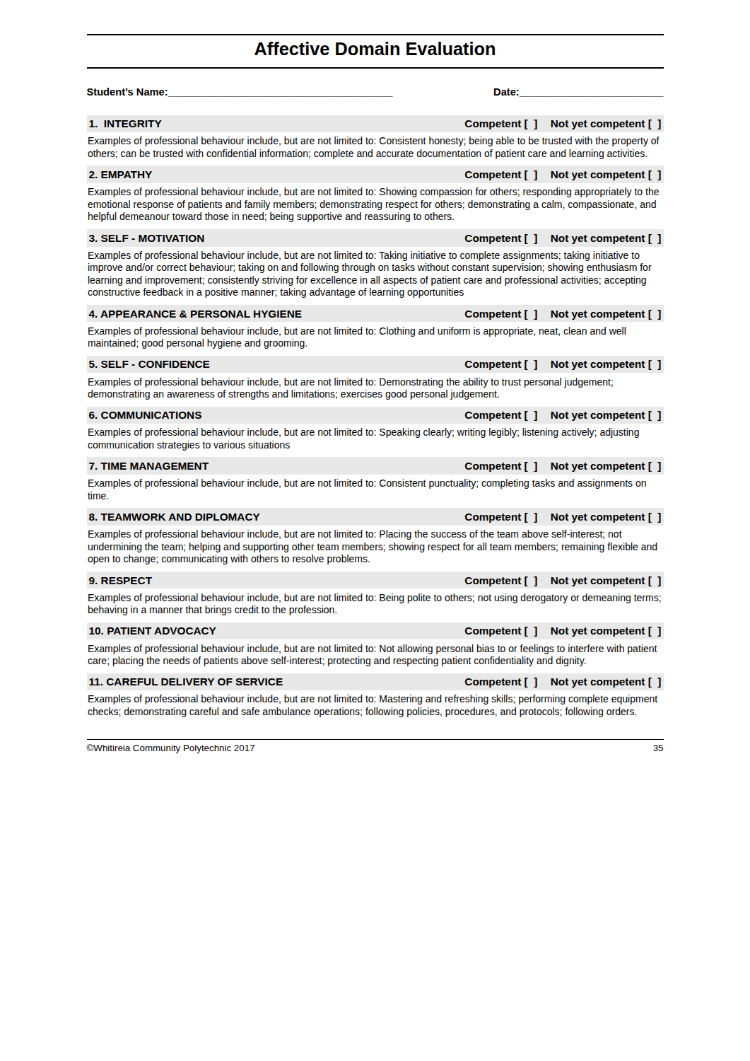Affective Domain Evaluation
Student’s Name:_______________________________________ Date:_________________________
1. INTEGRITY Competent [ ] Not yet competent [ ]
Examples of professional behaviour include, but are not limited to: Consistent honesty; being able to be trusted with the property of others; can be trusted with confidential information; complete and accurate documentation of patient care and learning activities.
2. EMPATHY Competent [ ] Not yet competent [ ]
Examples of professional behaviour include, but are not limited to: Showing compassion for others; responding appropriately to the emotional response of patients and family members; demonstrating respect for others; demonstrating a calm, compassionate, and helpful demeanour toward those in need; being supportive and reassuring to others.
3. SELF - MOTIVATION Competent [ ] Not yet competent [ ]
Examples of professional behaviour include, but are not limited to: Taking initiative to complete assignments; taking initiative to improve and/or correct behaviour; taking on and following through on tasks without constant supervision; showing enthusiasm for learning and improvement; consistently striving for excellence in all aspects of patient care and professional activities; accepting constructive feedback in a positive manner; taking advantage of learning opportunities
4. APPEARANCE & PERSONAL HYGIENE Competent [ ] Not yet competent [ ]
Examples of professional behaviour include, but are not limited to: Clothing and uniform is appropriate, neat, clean and well maintained; good personal hygiene and grooming.
5. SELF - CONFIDENCE Competent [ ] Not yet competent [ ]
Examples of professional behaviour include, but are not limited to: Demonstrating the ability to trust personal judgement; demonstrating an awareness of strengths and limitations; exercises good personal judgement.
6. COMMUNICATIONS Competent [ ] Not yet competent [ ]
Examples of professional behaviour include, but are not limited to: Speaking clearly; writing legibly; listening actively; adjusting communication strategies to various situations
7. TIME MANAGEMENT Competent [ ] Not yet competent [ ]
Examples of professional behaviour include, but are not limited to: Consistent punctuality; completing tasks and assignments on time.
8. TEAMWORK AND DIPLOMACY Competent [ ] Not yet competent [ ]
Examples of professional behaviour include, but are not limited to: Placing the success of the team above self-interest; not undermining the team; helping and supporting other team members; showing respect for all team members; remaining flexible and open to change; communicating with others to resolve problems.
9. RESPECT Competent [ ] Not yet competent [ ]
Examples of professional behaviour include, but are not limited to: Being polite to others; not using derogatory or demeaning terms; behaving in a manner that brings credit to the profession.
10. PATIENT ADVOCACY Competent [ ] Not yet competent [ ]
Examples of professional behaviour include, but are not limited to: Not allowing personal bias to or feelings to interfere with patient care; placing the needs of patients above self-interest; protecting and respecting patient confidentiality and dignity.
11. CAREFUL DELIVERY OF SERVICE Competent [ ] Not yet competent [ ]
Examples of professional behaviour include, but are not limited to: Mastering and refreshing skills; performing complete equipment checks; demonstrating careful and safe ambulance operations; following policies, procedures, and protocols; following orders.
©Whitireia Community Polytechnic 2017 35